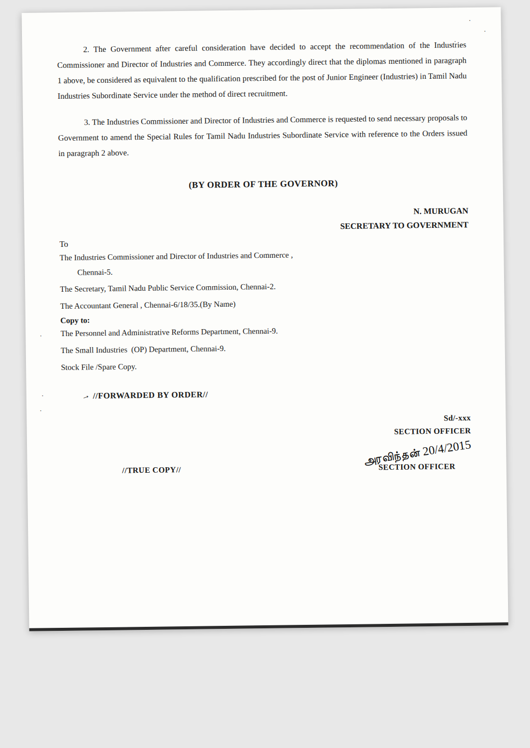· · ·
2. The Government after careful consideration have decided to accept the recommendation of the Industries Commissioner and Director of Industries and Commerce. They accordingly direct that the diplomas mentioned in paragraph 1 above, be considered as equivalent to the qualification prescribed for the post of Junior Engineer (Industries) in Tamil Nadu Industries Subordinate Service under the method of direct recruitment.
3. The Industries Commissioner and Director of Industries and Commerce is requested to send necessary proposals to Government to amend the Special Rules for Tamil Nadu Industries Subordinate Service with reference to the Orders issued in paragraph 2 above.
(BY ORDER OF THE GOVERNOR)
N. MURUGAN
SECRETARY TO GOVERNMENT
To
The Industries Commissioner and Director of Industries and Commerce , Chennai-5.
The Secretary, Tamil Nadu Public Service Commission, Chennai-2.
The Accountant General , Chennai-6/18/35.(By Name)
Copy to:
The Personnel and Administrative Reforms Department, Chennai-9.
The Small Industries (OP) Department, Chennai-9.
Stock File /Spare Copy.
·
→//FORWARDED BY ORDER//
Sd/-xxx
SECTION OFFICER
· ·
//TRUE COPY//
அரவிந்தன் 20/4/2015
SECTION OFFICER